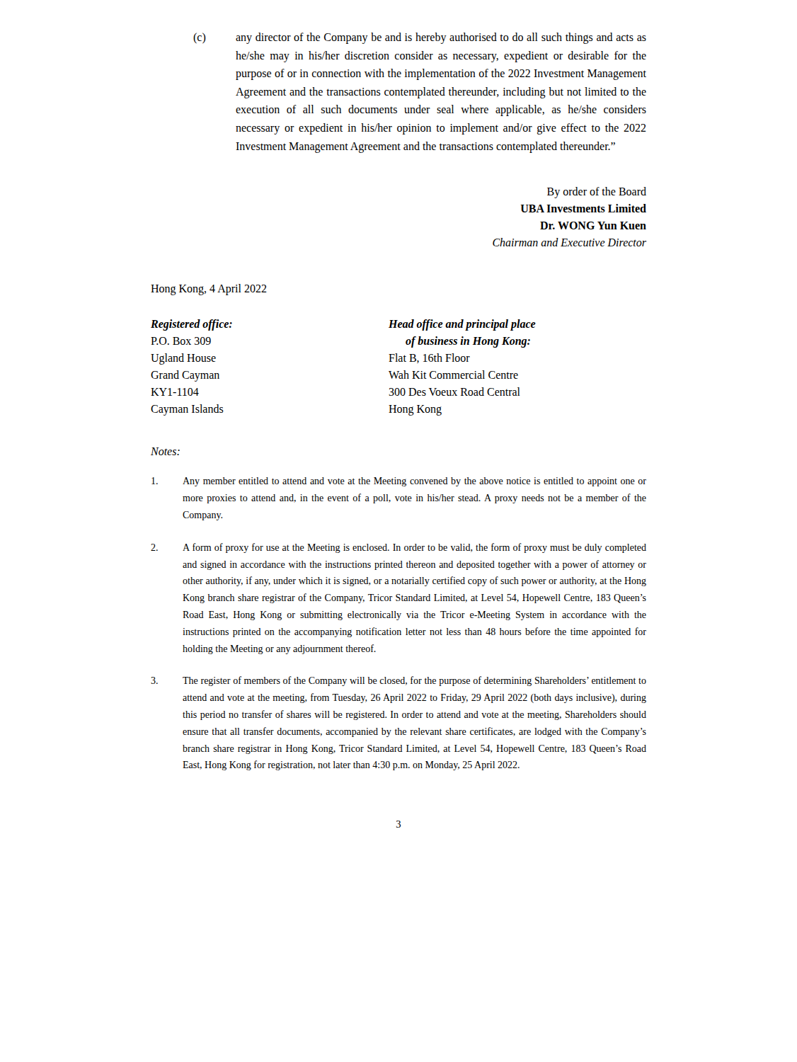(c)
any director of the Company be and is hereby authorised to do all such things and acts as he/she may in his/her discretion consider as necessary, expedient or desirable for the purpose of or in connection with the implementation of the 2022 Investment Management Agreement and the transactions contemplated thereunder, including but not limited to the execution of all such documents under seal where applicable, as he/she considers necessary or expedient in his/her opinion to implement and/or give effect to the 2022 Investment Management Agreement and the transactions contemplated thereunder.”
By order of the Board
UBA Investments Limited
Dr. WONG Yun Kuen
Chairman and Executive Director
Hong Kong, 4 April 2022
| Registered office: P.O. Box 309 Ugland House Grand Cayman KY1-1104 Cayman Islands | Head office and principal place of business in Hong Kong: Flat B, 16th Floor Wah Kit Commercial Centre 300 Des Voeux Road Central Hong Kong |
Notes:
1.
Any member entitled to attend and vote at the Meeting convened by the above notice is entitled to appoint one or more proxies to attend and, in the event of a poll, vote in his/her stead. A proxy needs not be a member of the Company.
2.
A form of proxy for use at the Meeting is enclosed. In order to be valid, the form of proxy must be duly completed and signed in accordance with the instructions printed thereon and deposited together with a power of attorney or other authority, if any, under which it is signed, or a notarially certified copy of such power or authority, at the Hong Kong branch share registrar of the Company, Tricor Standard Limited, at Level 54, Hopewell Centre, 183 Queen’s Road East, Hong Kong or submitting electronically via the Tricor e-Meeting System in accordance with the instructions printed on the accompanying notification letter not less than 48 hours before the time appointed for holding the Meeting or any adjournment thereof.
3.
The register of members of the Company will be closed, for the purpose of determining Shareholders’ entitlement to attend and vote at the meeting, from Tuesday, 26 April 2022 to Friday, 29 April 2022 (both days inclusive), during this period no transfer of shares will be registered. In order to attend and vote at the meeting, Shareholders should ensure that all transfer documents, accompanied by the relevant share certificates, are lodged with the Company’s branch share registrar in Hong Kong, Tricor Standard Limited, at Level 54, Hopewell Centre, 183 Queen’s Road East, Hong Kong for registration, not later than 4:30 p.m. on Monday, 25 April 2022.
3